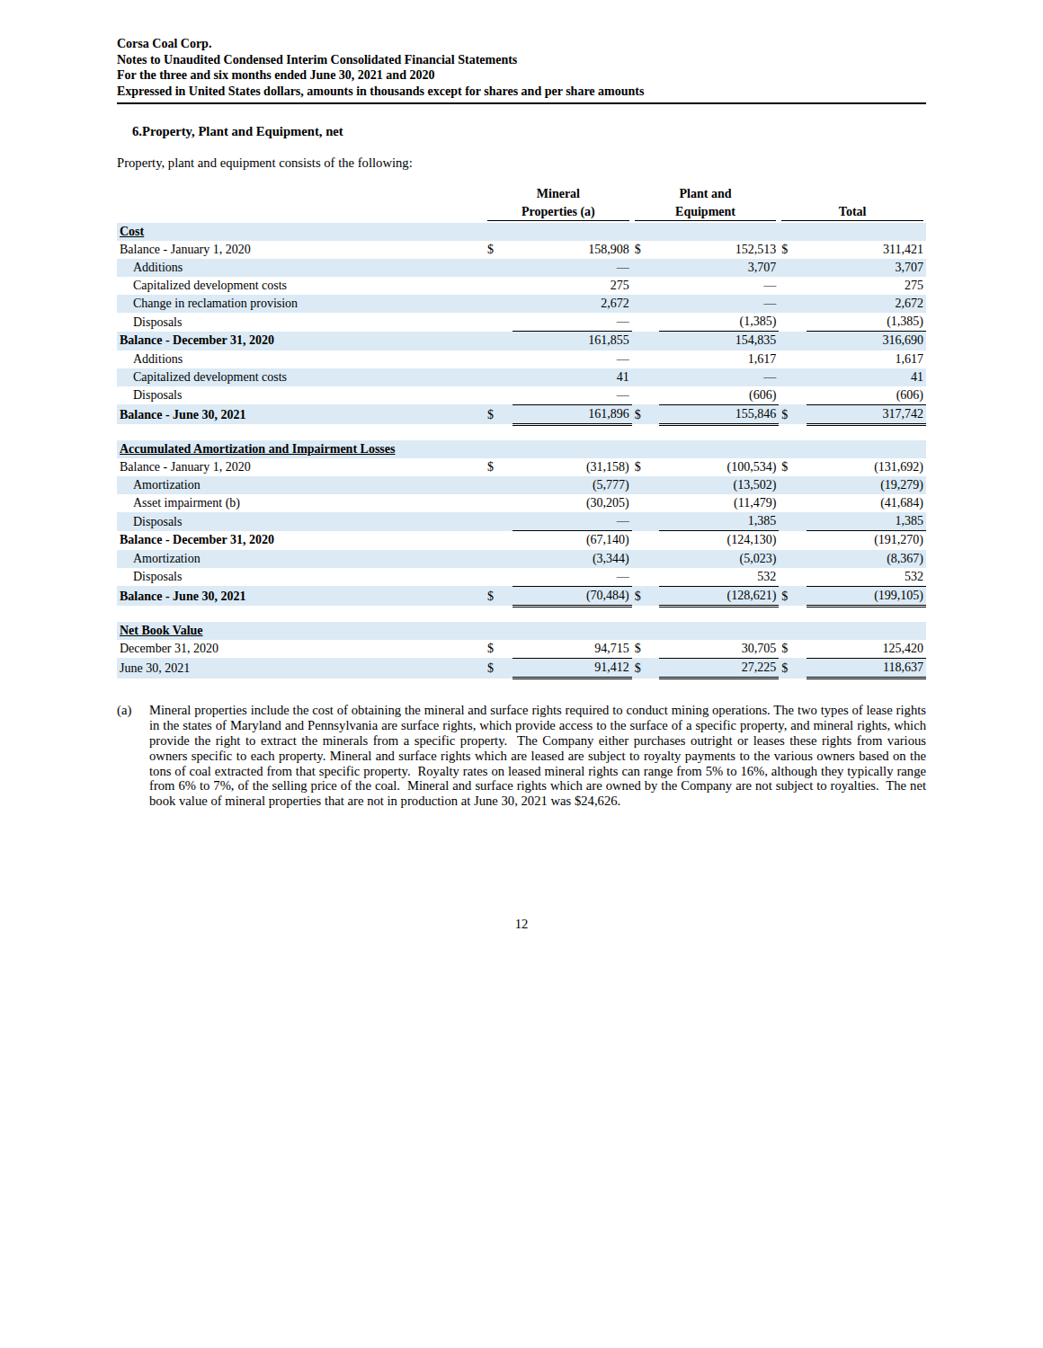Corsa Coal Corp.
Notes to Unaudited Condensed Interim Consolidated Financial Statements
For the three and six months ended June 30, 2021 and 2020
Expressed in United States dollars, amounts in thousands except for shares and per share amounts
6. Property, Plant and Equipment, net
Property, plant and equipment consists of the following:
| | Mineral | Plant and | |
| --- | --- | --- | --- |
| | Properties (a) | Equipment | Total |
| Cost | | | | | | |
| Balance - January 1, 2020 | $ | 158,908 | $ | 152,513 | $ | 311,421 |
| Additions | | — | | 3,707 | | 3,707 |
| Capitalized development costs | | 275 | | — | | 275 |
| Change in reclamation provision | | 2,672 | | — | | 2,672 |
| Disposals | | — | | (1,385) | | (1,385) |
| Balance - December 31, 2020 | | 161,855 | | 154,835 | | 316,690 |
| Additions | | — | | 1,617 | | 1,617 |
| Capitalized development costs | | 41 | | — | | 41 |
| Disposals | | — | | (606) | | (606) |
| Balance - June 30, 2021 | $ | 161,896 | $ | 155,846 | $ | 317,742 |
| Accumulated Amortization and Impairment Losses | | | | | | |
| Balance - January 1, 2020 | $ | (31,158) | $ | (100,534) | $ | (131,692) |
| Amortization | | (5,777) | | (13,502) | | (19,279) |
| Asset impairment (b) | | (30,205) | | (11,479) | | (41,684) |
| Disposals | | — | | 1,385 | | 1,385 |
| Balance - December 31, 2020 | | (67,140) | | (124,130) | | (191,270) |
| Amortization | | (3,344) | | (5,023) | | (8,367) |
| Disposals | | — | | 532 | | 532 |
| Balance - June 30, 2021 | $ | (70,484) | $ | (128,621) | $ | (199,105) |
| Net Book Value | | | | | | |
| December 31, 2020 | $ | 94,715 | $ | 30,705 | $ | 125,420 |
| June 30, 2021 | $ | 91,412 | $ | 27,225 | $ | 118,637 |
(a)
Mineral properties include the cost of obtaining the mineral and surface rights required to conduct mining operations. The two types of lease rights in the states of Maryland and Pennsylvania are surface rights, which provide access to the surface of a specific property, and mineral rights, which provide the right to extract the minerals from a specific property. The Company either purchases outright or leases these rights from various owners specific to each property. Mineral and surface rights which are leased are subject to royalty payments to the various owners based on the tons of coal extracted from that specific property. Royalty rates on leased mineral rights can range from 5% to 16%, although they typically range from 6% to 7%, of the selling price of the coal. Mineral and surface rights which are owned by the Company are not subject to royalties. The net book value of mineral properties that are not in production at June 30, 2021 was $24,626.
12